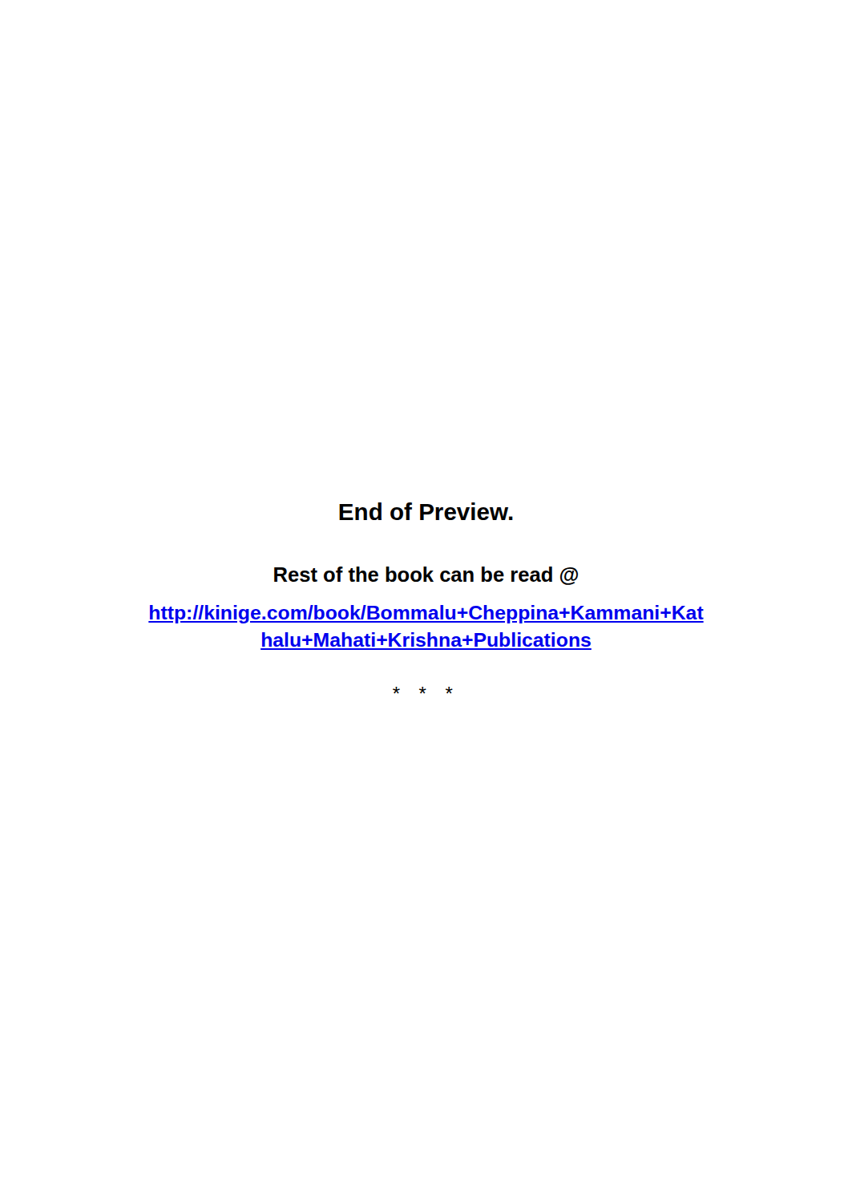End of Preview.
Rest of the book can be read @
http://kinige.com/book/Bommalu+Cheppina+Kammani+Kathalu+Mahati+Krishna+Publications
* * *